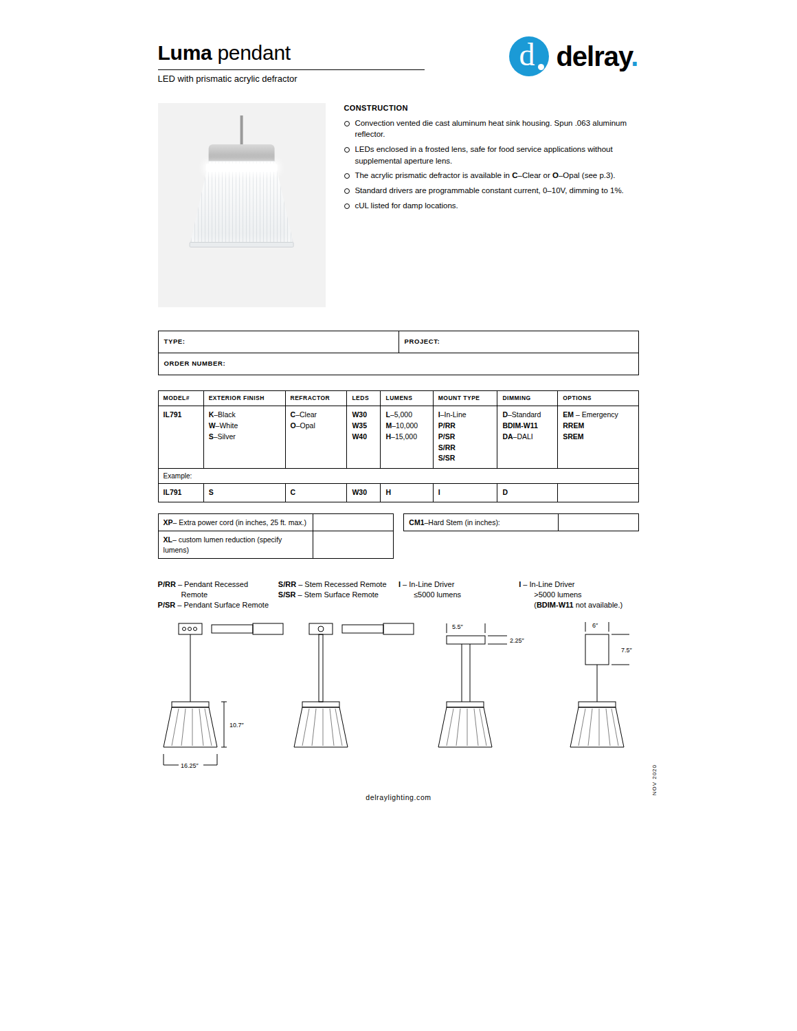Luma pendant
LED with prismatic acrylic defractor
delray.
CONSTRUCTION
Convection vented die cast aluminum heat sink housing. Spun .063 aluminum reflector.
LEDs enclosed in a frosted lens, safe for food service applications without supplemental aperture lens.
The acrylic prismatic defractor is available in C–Clear or O–Opal (see p.3).
Standard drivers are programmable constant current, 0–10V, dimming to 1%.
cUL listed for damp locations.
| TYPE: | PROJECT: |
| ORDER NUMBER: |
| MODEL# | EXTERIOR FINISH | REFRACTOR | LEDS | LUMENS | MOUNT TYPE | DIMMING | OPTIONS |
| --- | --- | --- | --- | --- | --- | --- | --- |
| IL791 | K –Black W –White S –Silver | C –Clear O –Opal | W30 W35 W40 | L –5,000 M –10,000 H –15,000 | I –In-Line P/RR P/SR S/RR S/SR | D –Standard BDIM-W11 DA –DALI | EM – Emergency RREM SREM |
| Example: |
| IL791 | S | C | W30 | H | I | D | |
| XP – Extra power cord (in inches, 25 ft. max.) | | | CM1 –Hard Stem (in inches): | |
| XL – custom lumen reduction (specify lumens) | | | | |
P/RR – Pendant Recessed Remote
P/SR – Pendant Surface Remote
S/RR – Stem Recessed Remote
S/SR – Stem Surface Remote
I – In-Line Driver
≤5000 lumens
I – In-Line Driver
>5000 lumens
(BDIM-W11 not available.)
10.7″ 16.25″
5.5″ 2.25″
6″ 7.5″
delraylighting.com
NOV 2020